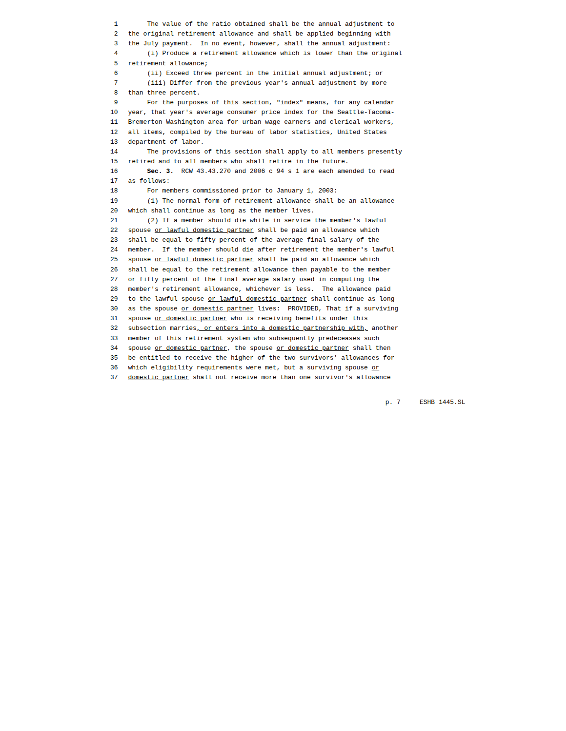1 The value of the ratio obtained shall be the annual adjustment to
2 the original retirement allowance and shall be applied beginning with
3 the July payment. In no event, however, shall the annual adjustment:
4 (i) Produce a retirement allowance which is lower than the original
5 retirement allowance;
6 (ii) Exceed three percent in the initial annual adjustment; or
7 (iii) Differ from the previous year's annual adjustment by more
8 than three percent.
9 For the purposes of this section, "index" means, for any calendar
10 year, that year's average consumer price index for the Seattle-Tacoma-
11 Bremerton Washington area for urban wage earners and clerical workers,
12 all items, compiled by the bureau of labor statistics, United States
13 department of labor.
14 The provisions of this section shall apply to all members presently
15 retired and to all members who shall retire in the future.
16 Sec. 3. RCW 43.43.270 and 2006 c 94 s 1 are each amended to read
17 as follows:
18 For members commissioned prior to January 1, 2003:
19 (1) The normal form of retirement allowance shall be an allowance
20 which shall continue as long as the member lives.
21 (2) If a member should die while in service the member's lawful
22 spouse or lawful domestic partner shall be paid an allowance which
23 shall be equal to fifty percent of the average final salary of the
24 member. If the member should die after retirement the member's lawful
25 spouse or lawful domestic partner shall be paid an allowance which
26 shall be equal to the retirement allowance then payable to the member
27 or fifty percent of the final average salary used in computing the
28 member's retirement allowance, whichever is less. The allowance paid
29 to the lawful spouse or lawful domestic partner shall continue as long
30 as the spouse or domestic partner lives: PROVIDED, That if a surviving
31 spouse or domestic partner who is receiving benefits under this
32 subsection marries, or enters into a domestic partnership with, another
33 member of this retirement system who subsequently predeceases such
34 spouse or domestic partner, the spouse or domestic partner shall then
35 be entitled to receive the higher of the two survivors' allowances for
36 which eligibility requirements were met, but a surviving spouse or
37 domestic partner shall not receive more than one survivor's allowance
p. 7 ESHB 1445.SL